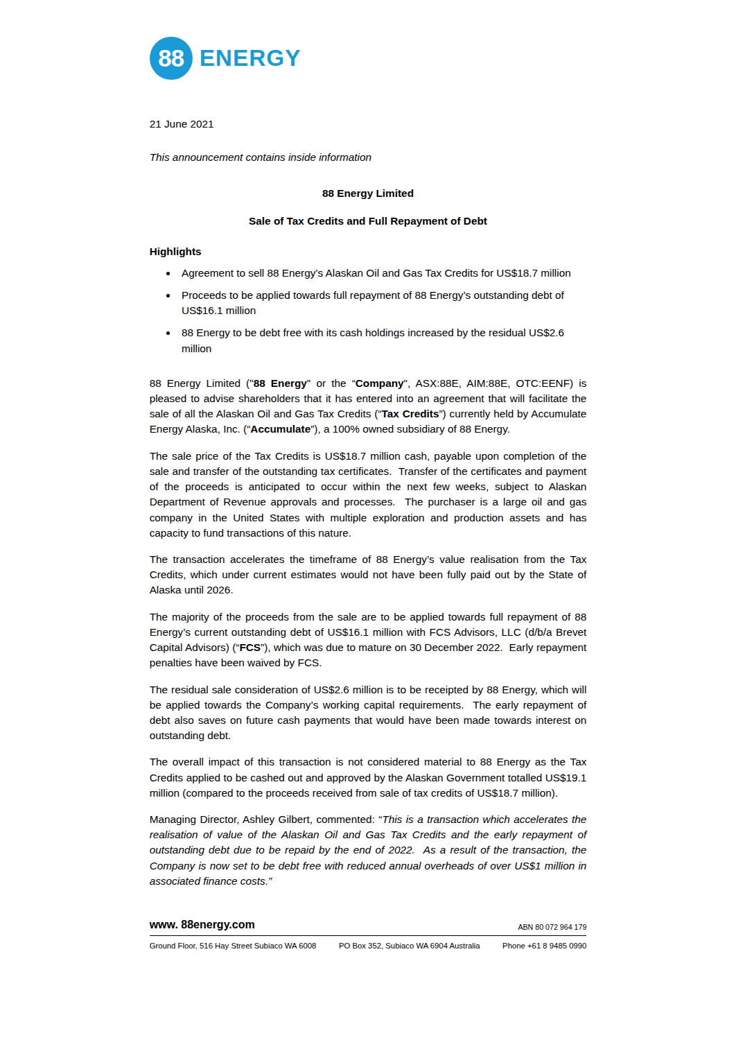88
ENERGY
21 June 2021
This announcement contains inside information
88 Energy Limited
Sale of Tax Credits and Full Repayment of Debt
Highlights
Agreement to sell 88 Energy’s Alaskan Oil and Gas Tax Credits for US$18.7 million
Proceeds to be applied towards full repayment of 88 Energy’s outstanding debt of US$16.1 million
88 Energy to be debt free with its cash holdings increased by the residual US$2.6 million
88 Energy Limited ("88 Energy" or the “Company", ASX:88E, AIM:88E, OTC:EENF) is pleased to advise shareholders that it has entered into an agreement that will facilitate the sale of all the Alaskan Oil and Gas Tax Credits (“Tax Credits”) currently held by Accumulate Energy Alaska, Inc. (“Accumulate”), a 100% owned subsidiary of 88 Energy.
The sale price of the Tax Credits is US$18.7 million cash, payable upon completion of the sale and transfer of the outstanding tax certificates. Transfer of the certificates and payment of the proceeds is anticipated to occur within the next few weeks, subject to Alaskan Department of Revenue approvals and processes. The purchaser is a large oil and gas company in the United States with multiple exploration and production assets and has capacity to fund transactions of this nature.
The transaction accelerates the timeframe of 88 Energy’s value realisation from the Tax Credits, which under current estimates would not have been fully paid out by the State of Alaska until 2026.
The majority of the proceeds from the sale are to be applied towards full repayment of 88 Energy’s current outstanding debt of US$16.1 million with FCS Advisors, LLC (d/b/a Brevet Capital Advisors) (“FCS”), which was due to mature on 30 December 2022. Early repayment penalties have been waived by FCS.
The residual sale consideration of US$2.6 million is to be receipted by 88 Energy, which will be applied towards the Company’s working capital requirements. The early repayment of debt also saves on future cash payments that would have been made towards interest on outstanding debt.
The overall impact of this transaction is not considered material to 88 Energy as the Tax Credits applied to be cashed out and approved by the Alaskan Government totalled US$19.1 million (compared to the proceeds received from sale of tax credits of US$18.7 million).
Managing Director, Ashley Gilbert, commented: “This is a transaction which accelerates the realisation of value of the Alaskan Oil and Gas Tax Credits and the early repayment of outstanding debt due to be repaid by the end of 2022. As a result of the transaction, the Company is now set to be debt free with reduced annual overheads of over US$1 million in associated finance costs.”
www. 88energy.com
ABN 80 072 964 179
Ground Floor, 516 Hay Street Subiaco WA 6008 PO Box 352, Subiaco WA 6904 Australia Phone +61 8 9485 0990